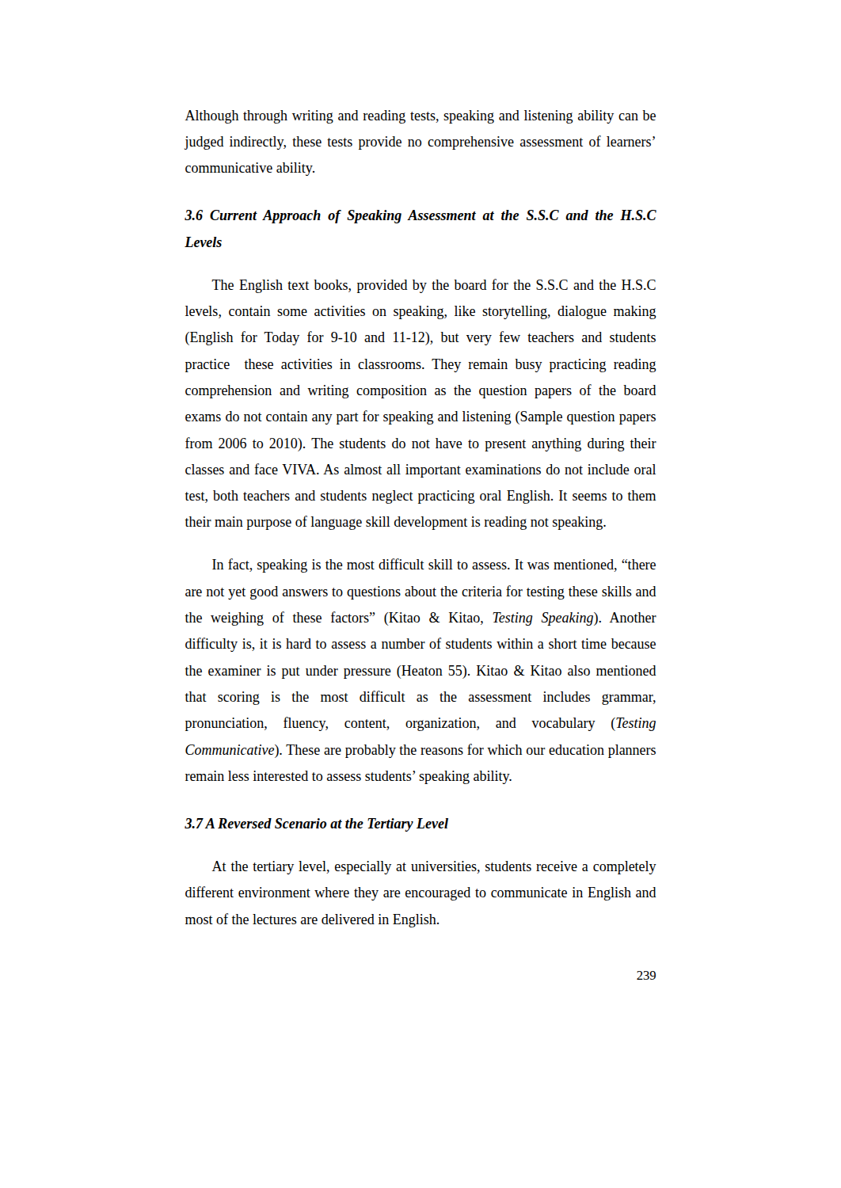Although through writing and reading tests, speaking and listening ability can be judged indirectly, these tests provide no comprehensive assessment of learners’ communicative ability.
3.6 Current Approach of Speaking Assessment at the S.S.C and the H.S.C Levels
The English text books, provided by the board for the S.S.C and the H.S.C levels, contain some activities on speaking, like storytelling, dialogue making (English for Today for 9-10 and 11-12), but very few teachers and students practice these activities in classrooms. They remain busy practicing reading comprehension and writing composition as the question papers of the board exams do not contain any part for speaking and listening (Sample question papers from 2006 to 2010). The students do not have to present anything during their classes and face VIVA. As almost all important examinations do not include oral test, both teachers and students neglect practicing oral English. It seems to them their main purpose of language skill development is reading not speaking.
In fact, speaking is the most difficult skill to assess. It was mentioned, “there are not yet good answers to questions about the criteria for testing these skills and the weighing of these factors” (Kitao & Kitao, Testing Speaking). Another difficulty is, it is hard to assess a number of students within a short time because the examiner is put under pressure (Heaton 55). Kitao & Kitao also mentioned that scoring is the most difficult as the assessment includes grammar, pronunciation, fluency, content, organization, and vocabulary (Testing Communicative). These are probably the reasons for which our education planners remain less interested to assess students’ speaking ability.
3.7 A Reversed Scenario at the Tertiary Level
At the tertiary level, especially at universities, students receive a completely different environment where they are encouraged to communicate in English and most of the lectures are delivered in English.
239